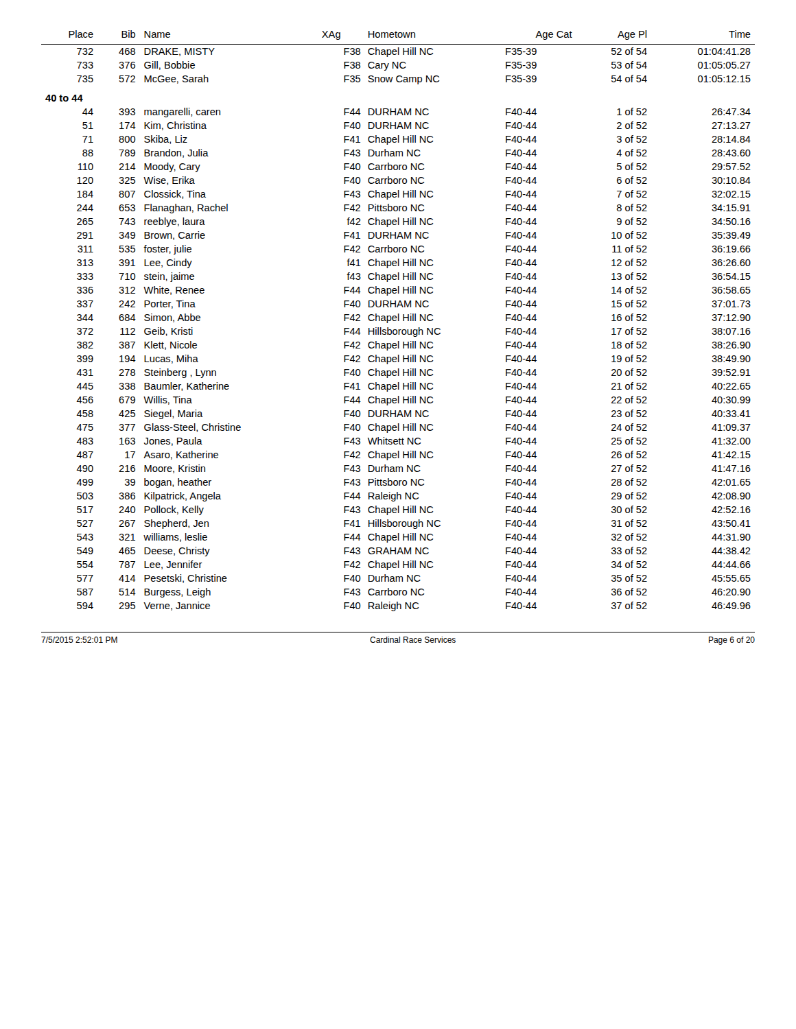| Place | Bib | Name | XAg | Hometown | Age Cat | Age Pl | Time |
| --- | --- | --- | --- | --- | --- | --- | --- |
| 732 | 468 | DRAKE, MISTY | F38 | Chapel Hill NC | F35-39 | 52 of 54 | 01:04:41.28 |
| 733 | 376 | Gill, Bobbie | F38 | Cary NC | F35-39 | 53 of 54 | 01:05:05.27 |
| 735 | 572 | McGee, Sarah | F35 | Snow Camp NC | F35-39 | 54 of 54 | 01:05:12.15 |
| 40 to 44 |
| 44 | 393 | mangarelli, caren | F44 | DURHAM NC | F40-44 | 1 of 52 | 26:47.34 |
| 51 | 174 | Kim, Christina | F40 | DURHAM NC | F40-44 | 2 of 52 | 27:13.27 |
| 71 | 800 | Skiba, Liz | F41 | Chapel Hill NC | F40-44 | 3 of 52 | 28:14.84 |
| 88 | 789 | Brandon, Julia | F43 | Durham NC | F40-44 | 4 of 52 | 28:43.60 |
| 110 | 214 | Moody, Cary | F40 | Carrboro NC | F40-44 | 5 of 52 | 29:57.52 |
| 120 | 325 | Wise, Erika | F40 | Carrboro NC | F40-44 | 6 of 52 | 30:10.84 |
| 184 | 807 | Clossick, Tina | F43 | Chapel Hill NC | F40-44 | 7 of 52 | 32:02.15 |
| 244 | 653 | Flanaghan, Rachel | F42 | Pittsboro NC | F40-44 | 8 of 52 | 34:15.91 |
| 265 | 743 | reeblye, laura | f42 | Chapel Hill NC | F40-44 | 9 of 52 | 34:50.16 |
| 291 | 349 | Brown, Carrie | F41 | DURHAM NC | F40-44 | 10 of 52 | 35:39.49 |
| 311 | 535 | foster, julie | F42 | Carrboro NC | F40-44 | 11 of 52 | 36:19.66 |
| 313 | 391 | Lee, Cindy | f41 | Chapel Hill NC | F40-44 | 12 of 52 | 36:26.60 |
| 333 | 710 | stein, jaime | f43 | Chapel Hill NC | F40-44 | 13 of 52 | 36:54.15 |
| 336 | 312 | White, Renee | F44 | Chapel Hill NC | F40-44 | 14 of 52 | 36:58.65 |
| 337 | 242 | Porter, Tina | F40 | DURHAM NC | F40-44 | 15 of 52 | 37:01.73 |
| 344 | 684 | Simon, Abbe | F42 | Chapel Hill NC | F40-44 | 16 of 52 | 37:12.90 |
| 372 | 112 | Geib, Kristi | F44 | Hillsborough NC | F40-44 | 17 of 52 | 38:07.16 |
| 382 | 387 | Klett, Nicole | F42 | Chapel Hill NC | F40-44 | 18 of 52 | 38:26.90 |
| 399 | 194 | Lucas, Miha | F42 | Chapel Hill NC | F40-44 | 19 of 52 | 38:49.90 |
| 431 | 278 | Steinberg , Lynn | F40 | Chapel Hill NC | F40-44 | 20 of 52 | 39:52.91 |
| 445 | 338 | Baumler, Katherine | F41 | Chapel Hill NC | F40-44 | 21 of 52 | 40:22.65 |
| 456 | 679 | Willis, Tina | F44 | Chapel Hill NC | F40-44 | 22 of 52 | 40:30.99 |
| 458 | 425 | Siegel, Maria | F40 | DURHAM NC | F40-44 | 23 of 52 | 40:33.41 |
| 475 | 377 | Glass-Steel, Christine | F40 | Chapel Hill NC | F40-44 | 24 of 52 | 41:09.37 |
| 483 | 163 | Jones, Paula | F43 | Whitsett NC | F40-44 | 25 of 52 | 41:32.00 |
| 487 | 17 | Asaro, Katherine | F42 | Chapel Hill NC | F40-44 | 26 of 52 | 41:42.15 |
| 490 | 216 | Moore, Kristin | F43 | Durham NC | F40-44 | 27 of 52 | 41:47.16 |
| 499 | 39 | bogan, heather | F43 | Pittsboro NC | F40-44 | 28 of 52 | 42:01.65 |
| 503 | 386 | Kilpatrick, Angela | F44 | Raleigh NC | F40-44 | 29 of 52 | 42:08.90 |
| 517 | 240 | Pollock, Kelly | F43 | Chapel Hill NC | F40-44 | 30 of 52 | 42:52.16 |
| 527 | 267 | Shepherd, Jen | F41 | Hillsborough NC | F40-44 | 31 of 52 | 43:50.41 |
| 543 | 321 | williams, leslie | F44 | Chapel Hill NC | F40-44 | 32 of 52 | 44:31.90 |
| 549 | 465 | Deese, Christy | F43 | GRAHAM NC | F40-44 | 33 of 52 | 44:38.42 |
| 554 | 787 | Lee, Jennifer | F42 | Chapel Hill NC | F40-44 | 34 of 52 | 44:44.66 |
| 577 | 414 | Pesetski, Christine | F40 | Durham NC | F40-44 | 35 of 52 | 45:55.65 |
| 587 | 514 | Burgess, Leigh | F43 | Carrboro NC | F40-44 | 36 of 52 | 46:20.90 |
| 594 | 295 | Verne, Jannice | F40 | Raleigh NC | F40-44 | 37 of 52 | 46:49.96 |
7/5/2015 2:52:01 PM Cardinal Race Services Page 6 of 20